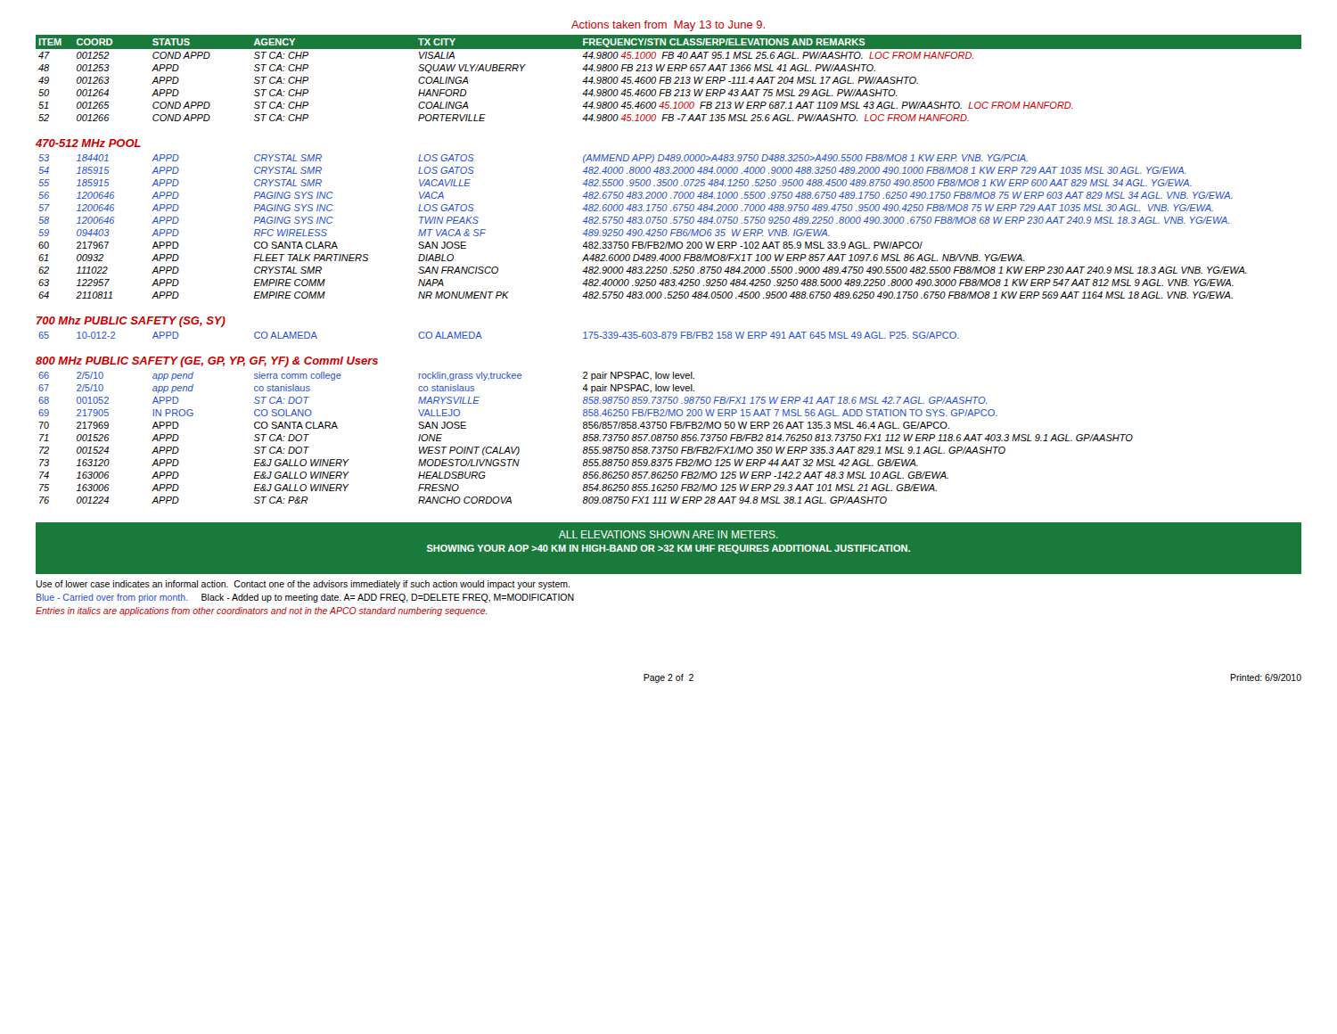Actions taken from May 13 to June 9.
| ITEM | COORD | STATUS | AGENCY | TX CITY | FREQUENCY/STN CLASS/ERP/ELEVATIONS AND REMARKS |
| --- | --- | --- | --- | --- | --- |
| 47 | 001252 | COND APPD | ST CA: CHP | VISALIA | 44.9800 45.1000 FB 40 AAT 95.1 MSL 25.6 AGL. PW/AASHTO. LOC FROM HANFORD. |
| 48 | 001253 | APPD | ST CA: CHP | SQUAW VLY/AUBERRY | 44.9800 FB 213 W ERP 657 AAT 1366 MSL 41 AGL. PW/AASHTO. |
| 49 | 001263 | APPD | ST CA: CHP | COALINGA | 44.9800 45.4600 FB 213 W ERP -111.4 AAT 204 MSL 17 AGL. PW/AASHTO. |
| 50 | 001264 | APPD | ST CA: CHP | HANFORD | 44.9800 45.4600 FB 213 W ERP 43 AAT 75 MSL 29 AGL. PW/AASHTO. |
| 51 | 001265 | COND APPD | ST CA: CHP | COALINGA | 44.9800 45.4600 45.1000 FB 213 W ERP 687.1 AAT 1109 MSL 43 AGL. PW/AASHTO. LOC FROM HANFORD. |
| 52 | 001266 | COND APPD | ST CA: CHP | PORTERVILLE | 44.9800 45.1000 FB -7 AAT 135 MSL 25.6 AGL. PW/AASHTO. LOC FROM HANFORD. |
470-512 MHz POOL
| 53 | 184401 | APPD | CRYSTAL SMR | LOS GATOS | (AMMEND APP) D489.0000>A483.9750 D488.3250>A490.5500 FB8/MO8 1 KW ERP. VNB. YG/PCIA. |
| 54 | 185915 | APPD | CRYSTAL SMR | LOS GATOS | 482.4000 .8000 483.2000 484.0000 .4000 .9000 488.3250 489.2000 490.1000 FB8/MO8 1 KW ERP 729 AAT 1035 MSL 30 AGL. YG/EWA. |
| 55 | 185915 | APPD | CRYSTAL SMR | VACAVILLE | 482.5500 .9500 .3500 .0725 484.1250 .5250 .9500 488.4500 489.8750 490.8500 FB8/MO8 1 KW ERP 600 AAT 829 MSL 34 AGL. YG/EWA. |
| 56 | 1200646 | APPD | PAGING SYS INC | VACA | 482.6750 483.2000 .7000 484.1000 .5500 .9750 488.6750 489.1750 .6250 490.1750 FB8/MO8 75 W ERP 603 AAT 829 MSL 34 AGL. VNB. YG/EWA. |
| 57 | 1200646 | APPD | PAGING SYS INC | LOS GATOS | 482.6000 483.1750 .6750 484.2000 .7000 488.9750 489.4750 .9500 490.4250 FB8/MO8 75 W ERP 729 AAT 1035 MSL 30 AGL. VNB. YG/EWA. |
| 58 | 1200646 | APPD | PAGING SYS INC | TWIN PEAKS | 482.5750 483.0750 .5750 484.0750 .5750 9250 489.2250 .8000 490.3000 .6750 FB8/MO8 68 W ERP 230 AAT 240.9 MSL 18.3 AGL. VNB. YG/EWA. |
| 59 | 094403 | APPD | RFC WIRELESS | MT VACA & SF | 489.9250 490.4250 FB6/MO6 35 W ERP. VNB. IG/EWA. |
| 60 | 217967 | APPD | CO SANTA CLARA | SAN JOSE | 482.33750 FB/FB2/MO 200 W ERP -102 AAT 85.9 MSL 33.9 AGL. PW/APCO/ |
| 61 | 00932 | APPD | FLEET TALK PARTINERS | DIABLO | A482.6000 D489.4000 FB8/MO8/FX1T 100 W ERP 857 AAT 1097.6 MSL 86 AGL. NB/VNB. YG/EWA. |
| 62 | 111022 | APPD | CRYSTAL SMR | SAN FRANCISCO | 482.9000 483.2250 .5250 .8750 484.2000 .5500 .9000 489.4750 490.5500 482.5500 FB8/MO8 1 KW ERP 230 AAT 240.9 MSL 18.3 AGL VNB. YG/EWA. |
| 63 | 122957 | APPD | EMPIRE COMM | NAPA | 482.40000 .9250 483.4250 .9250 484.4250 .9250 488.5000 489.2250 .8000 490.3000 FB8/MO8 1 KW ERP 547 AAT 812 MSL 9 AGL. VNB. YG/EWA. |
| 64 | 2110811 | APPD | EMPIRE COMM | NR MONUMENT PK | 482.5750 483.000 .5250 484.0500 .4500 .9500 488.6750 489.6250 490.1750 .6750 FB8/MO8 1 KW ERP 569 AAT 1164 MSL 18 AGL. VNB. YG/EWA. |
700 Mhz PUBLIC SAFETY (SG, SY)
| 65 | 10-012-2 | APPD | CO ALAMEDA | CO ALAMEDA | 175-339-435-603-879 FB/FB2 158 W ERP 491 AAT 645 MSL 49 AGL. P25. SG/APCO. |
800 MHz PUBLIC SAFETY (GE, GP, YP, GF, YF) & Comml Users
| 66 | 2/5/10 | app pend | sierra comm college | rocklin,grass vly,truckee | 2 pair NPSPAC, low level. |
| 67 | 2/5/10 | app pend | co stanislaus | co stanislaus | 4 pair NPSPAC, low level. |
| 68 | 001052 | APPD | ST CA: DOT | MARYSVILLE | 858.98750 859.73750 .98750 FB/FX1 175 W ERP 41 AAT 18.6 MSL 42.7 AGL. GP/AASHTO. |
| 69 | 217905 | IN PROG | CO SOLANO | VALLEJO | 858.46250 FB/FB2/MO 200 W ERP 15 AAT 7 MSL 56 AGL. ADD STATION TO SYS. GP/APCO. |
| 70 | 217969 | APPD | CO SANTA CLARA | SAN JOSE | 856/857/858.43750 FB/FB2/MO 50 W ERP 26 AAT 135.3 MSL 46.4 AGL. GE/APCO. |
| 71 | 001526 | APPD | ST CA: DOT | IONE | 858.73750 857.08750 856.73750 FB/FB2 814.76250 813.73750 FX1 112 W ERP 118.6 AAT 403.3 MSL 9.1 AGL. GP/AASHTO |
| 72 | 001524 | APPD | ST CA: DOT | WEST POINT (CALAV) | 855.98750 858.73750 FB/FB2/FX1/MO 350 W ERP 335.3 AAT 829.1 MSL 9.1 AGL. GP/AASHTO |
| 73 | 163120 | APPD | E&J GALLO WINERY | MODESTO/LIVNGSTN | 855.88750 859.8375 FB2/MO 125 W ERP 44 AAT 32 MSL 42 AGL. GB/EWA. |
| 74 | 163006 | APPD | E&J GALLO WINERY | HEALDSBURG | 856.86250 857.86250 FB2/MO 125 W ERP -142.2 AAT 48.3 MSL 10 AGL. GB/EWA. |
| 75 | 163006 | APPD | E&J GALLO WINERY | FRESNO | 854.86250 855.16250 FB2/MO 125 W ERP 29.3 AAT 101 MSL 21 AGL. GB/EWA. |
| 76 | 001224 | APPD | ST CA: P&R | RANCHO CORDOVA | 809.08750 FX1 111 W ERP 28 AAT 94.8 MSL 38.1 AGL. GP/AASHTO |
ALL ELEVATIONS SHOWN ARE IN METERS.
SHOWING YOUR AOP >40 KM IN HIGH-BAND OR >32 KM UHF REQUIRES ADDITIONAL JUSTIFICATION.
IMPORTANT NOTE: ALL LICENSEES SHOULD REVIEW THEIR LICENSES TO INSURE THAT HAAT AND ERP ARE SHOWN IN THE RECORDS.
Use of lower case indicates an informal action. Contact one of the advisors immediately if such action would impact your system.
Blue - Carried over from prior month. Black - Added up to meeting date. A= ADD FREQ, D=DELETE FREQ, M=MODIFICATION
Entries in italics are applications from other coordinators and not in the APCO standard numbering sequence.
Page 2 of 2
Printed: 6/9/2010